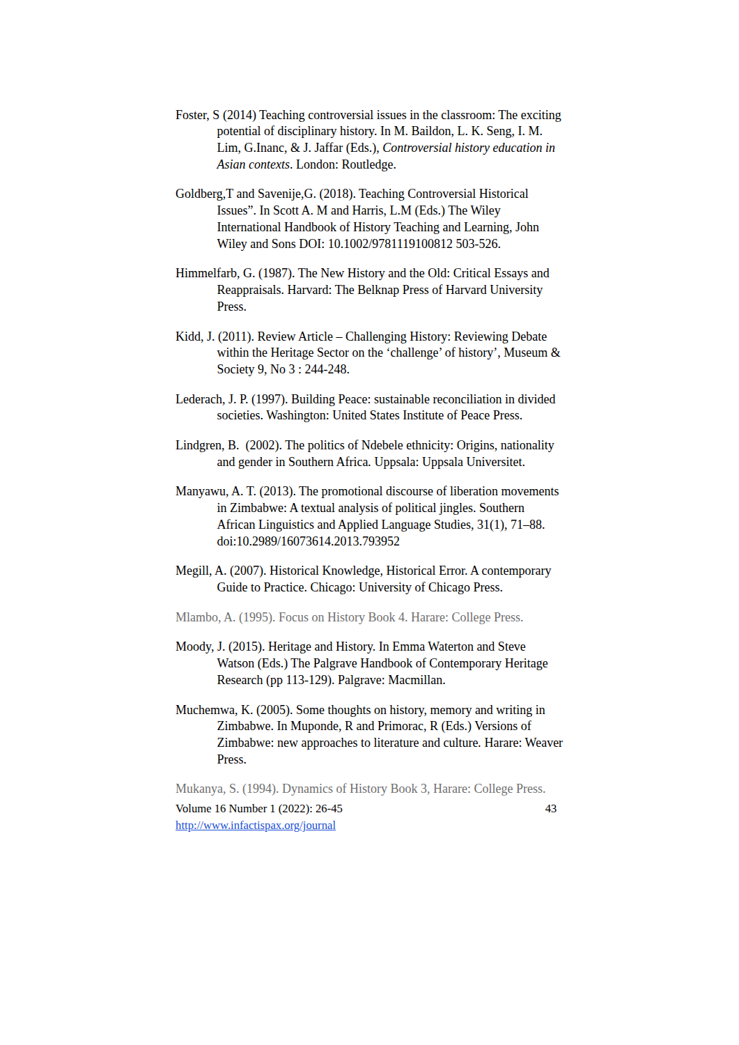Foster, S (2014) Teaching controversial issues in the classroom: The exciting potential of disciplinary history. In M. Baildon, L. K. Seng, I. M. Lim, G.Inanc, & J. Jaffar (Eds.), Controversial history education in Asian contexts. London: Routledge.
Goldberg,T and Savenije,G. (2018). Teaching Controversial Historical Issues”. In Scott A. M and Harris, L.M (Eds.) The Wiley International Handbook of History Teaching and Learning, John Wiley and Sons DOI: 10.1002/9781119100812 503-526.
Himmelfarb, G. (1987). The New History and the Old: Critical Essays and Reappraisals. Harvard: The Belknap Press of Harvard University Press.
Kidd, J. (2011). Review Article – Challenging History: Reviewing Debate within the Heritage Sector on the ‘challenge’ of history’, Museum & Society 9, No 3 : 244-248.
Lederach, J. P. (1997). Building Peace: sustainable reconciliation in divided societies. Washington: United States Institute of Peace Press.
Lindgren, B. (2002). The politics of Ndebele ethnicity: Origins, nationality and gender in Southern Africa. Uppsala: Uppsala Universitet.
Manyawu, A. T. (2013). The promotional discourse of liberation movements in Zimbabwe: A textual analysis of political jingles. Southern African Linguistics and Applied Language Studies, 31(1), 71–88. doi:10.2989/16073614.2013.793952
Megill, A. (2007). Historical Knowledge, Historical Error. A contemporary Guide to Practice. Chicago: University of Chicago Press.
Mlambo, A. (1995). Focus on History Book 4. Harare: College Press.
Moody, J. (2015). Heritage and History. In Emma Waterton and Steve Watson (Eds.) The Palgrave Handbook of Contemporary Heritage Research (pp 113-129). Palgrave: Macmillan.
Muchemwa, K. (2005). Some thoughts on history, memory and writing in Zimbabwe. In Muponde, R and Primorac, R (Eds.) Versions of Zimbabwe: new approaches to literature and culture. Harare: Weaver Press.
Mukanya, S. (1994). Dynamics of History Book 3, Harare: College Press.
Volume 16 Number 1 (2022): 26-45 43
http://www.infactispax.org/journal